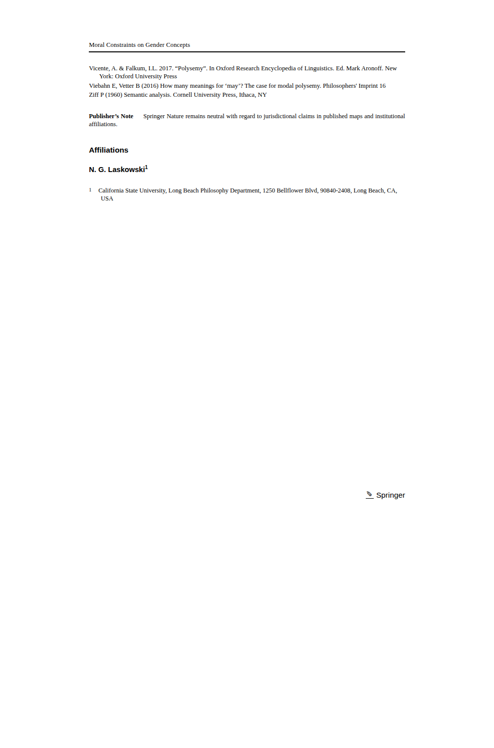Moral Constraints on Gender Concepts
Vicente, A. & Falkum, I.L. 2017. “Polysemy”. In Oxford Research Encyclopedia of Linguistics. Ed. Mark Aronoff. New York: Oxford University Press
Viebahn E, Vetter B (2016) How many meanings for ‘may’? The case for modal polysemy. Philosophers' Imprint 16
Ziff P (1960) Semantic analysis. Cornell University Press, Ithaca, NY
Publisher’s Note Springer Nature remains neutral with regard to jurisdictional claims in published maps and institutional affiliations.
Affiliations
N. G. Laskowski1
1 California State University, Long Beach Philosophy Department, 1250 Bellflower Blvd, 90840-2408, Long Beach, CA, USA
Springer